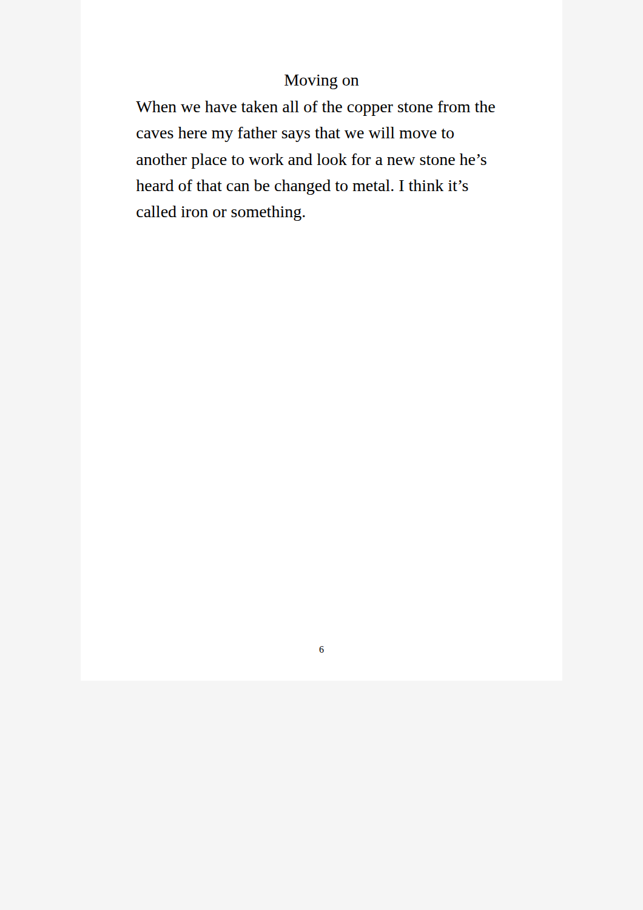Moving on
When we have taken all of the copper stone from the caves here my father says that we will move to another place to work and look for a new stone he’s heard of that can be changed to metal. I think it’s called iron or something.
6